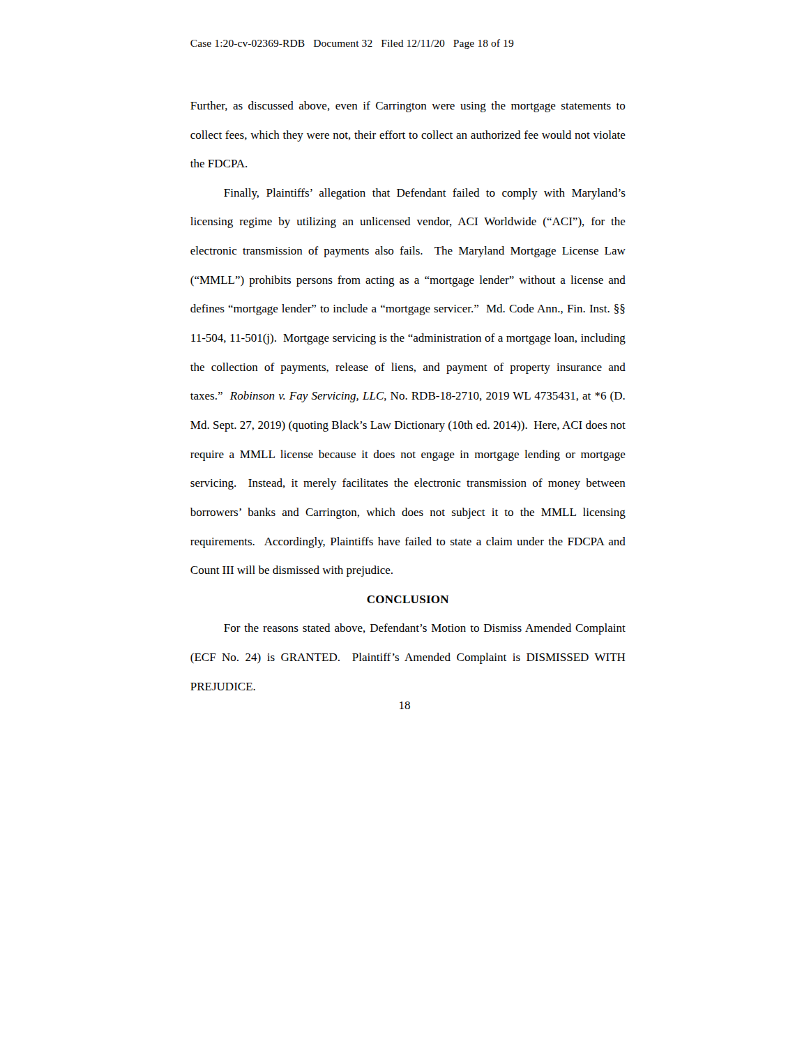Case 1:20-cv-02369-RDB Document 32 Filed 12/11/20 Page 18 of 19
Further, as discussed above, even if Carrington were using the mortgage statements to collect fees, which they were not, their effort to collect an authorized fee would not violate the FDCPA.
Finally, Plaintiffs’ allegation that Defendant failed to comply with Maryland’s licensing regime by utilizing an unlicensed vendor, ACI Worldwide (“ACI”), for the electronic transmission of payments also fails. The Maryland Mortgage License Law (“MMLL”) prohibits persons from acting as a “mortgage lender” without a license and defines “mortgage lender” to include a “mortgage servicer.” Md. Code Ann., Fin. Inst. §§ 11-504, 11-501(j). Mortgage servicing is the “administration of a mortgage loan, including the collection of payments, release of liens, and payment of property insurance and taxes.” Robinson v. Fay Servicing, LLC, No. RDB-18-2710, 2019 WL 4735431, at *6 (D. Md. Sept. 27, 2019) (quoting Black’s Law Dictionary (10th ed. 2014)). Here, ACI does not require a MMLL license because it does not engage in mortgage lending or mortgage servicing. Instead, it merely facilitates the electronic transmission of money between borrowers’ banks and Carrington, which does not subject it to the MMLL licensing requirements. Accordingly, Plaintiffs have failed to state a claim under the FDCPA and Count III will be dismissed with prejudice.
CONCLUSION
For the reasons stated above, Defendant’s Motion to Dismiss Amended Complaint (ECF No. 24) is GRANTED. Plaintiff’s Amended Complaint is DISMISSED WITH PREJUDICE.
18